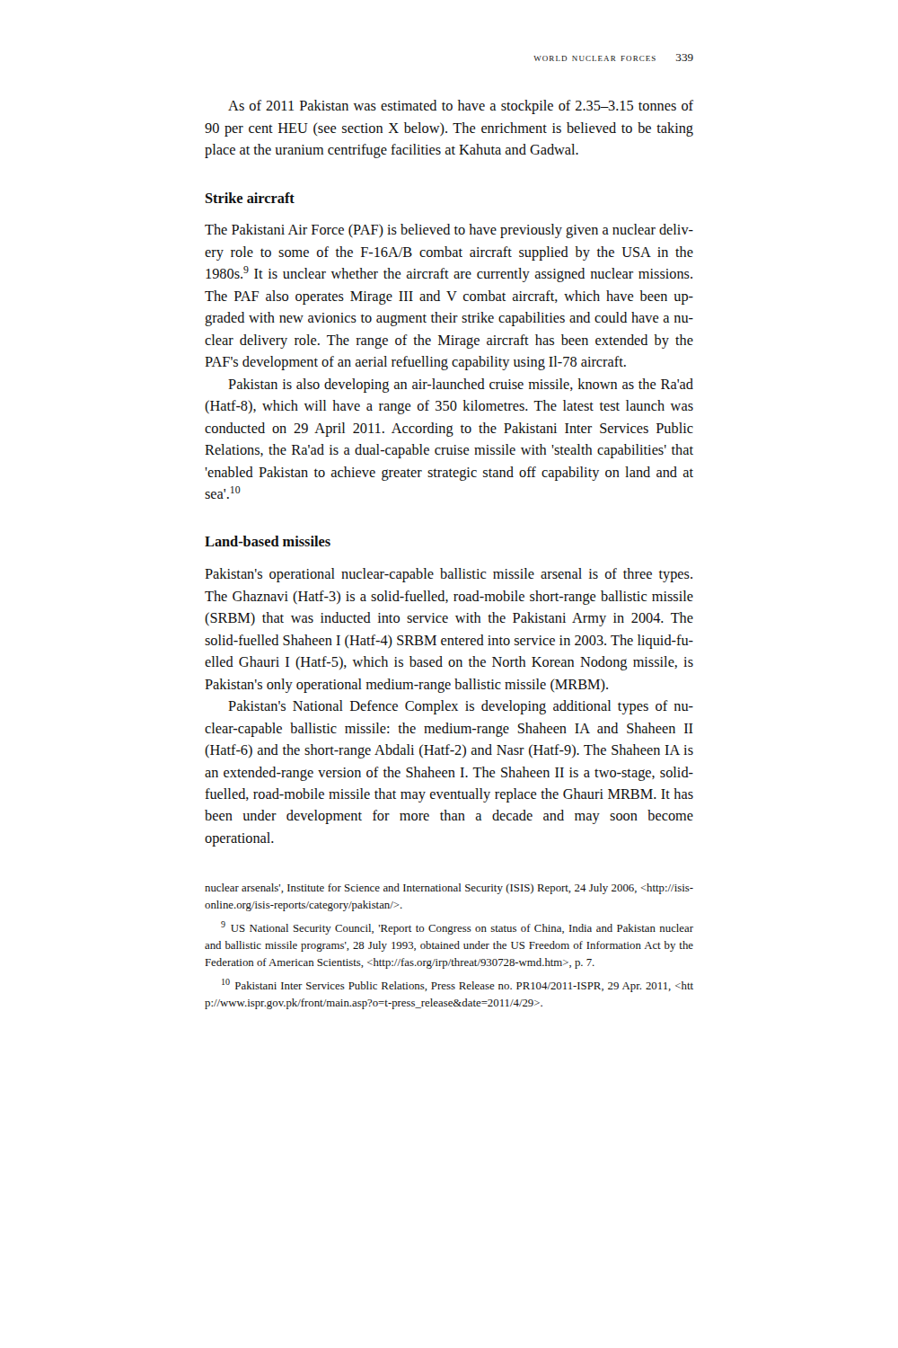world nuclear forces339
As of 2011 Pakistan was estimated to have a stockpile of 2.35–3.15 tonnes of 90 per cent HEU (see section X below). The enrichment is believed to be taking place at the uranium centrifuge facilities at Kahuta and Gadwal.
Strike aircraft
The Pakistani Air Force (PAF) is believed to have previously given a nuclear delivery role to some of the F-16A/B combat aircraft supplied by the USA in the 1980s.9 It is unclear whether the aircraft are currently assigned nuclear missions. The PAF also operates Mirage III and V combat aircraft, which have been upgraded with new avionics to augment their strike capabilities and could have a nuclear delivery role. The range of the Mirage aircraft has been extended by the PAF's development of an aerial refuelling capability using Il-78 aircraft.
Pakistan is also developing an air-launched cruise missile, known as the Ra'ad (Hatf-8), which will have a range of 350 kilometres. The latest test launch was conducted on 29 April 2011. According to the Pakistani Inter Services Public Relations, the Ra'ad is a dual-capable cruise missile with 'stealth capabilities' that 'enabled Pakistan to achieve greater strategic stand off capability on land and at sea'.10
Land-based missiles
Pakistan's operational nuclear-capable ballistic missile arsenal is of three types. The Ghaznavi (Hatf-3) is a solid-fuelled, road-mobile short-range ballistic missile (SRBM) that was inducted into service with the Pakistani Army in 2004. The solid-fuelled Shaheen I (Hatf-4) SRBM entered into service in 2003. The liquid-fuelled Ghauri I (Hatf-5), which is based on the North Korean Nodong missile, is Pakistan's only operational medium-range ballistic missile (MRBM).
Pakistan's National Defence Complex is developing additional types of nuclear-capable ballistic missile: the medium-range Shaheen IA and Shaheen II (Hatf-6) and the short-range Abdali (Hatf-2) and Nasr (Hatf-9). The Shaheen IA is an extended-range version of the Shaheen I. The Shaheen II is a two-stage, solid-fuelled, road-mobile missile that may eventually replace the Ghauri MRBM. It has been under development for more than a decade and may soon become operational.
nuclear arsenals', Institute for Science and International Security (ISIS) Report, 24 July 2006, <http://isis-online.org/isis-reports/category/pakistan/>.
9 US National Security Council, 'Report to Congress on status of China, India and Pakistan nuclear and ballistic missile programs', 28 July 1993, obtained under the US Freedom of Information Act by the Federation of American Scientists, <http://fas.org/irp/threat/930728-wmd.htm>, p. 7.
10 Pakistani Inter Services Public Relations, Press Release no. PR104/2011-ISPR, 29 Apr. 2011, <http://www.ispr.gov.pk/front/main.asp?o=t-press_release&date=2011/4/29>.